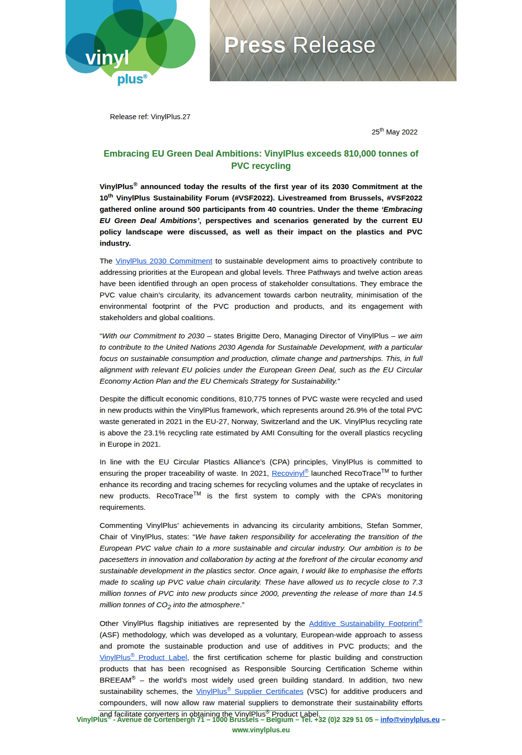vinyl plus®
Press Release
Release ref: VinylPlus.27
25th May 2022
Embracing EU Green Deal Ambitions: VinylPlus exceeds 810,000 tonnes of PVC recycling
VinylPlus® announced today the results of the first year of its 2030 Commitment at the 10th VinylPlus Sustainability Forum (#VSF2022). Livestreamed from Brussels, #VSF2022 gathered online around 500 participants from 40 countries. Under the theme ‘Embracing EU Green Deal Ambitions’, perspectives and scenarios generated by the current EU policy landscape were discussed, as well as their impact on the plastics and PVC industry.
The VinylPlus 2030 Commitment to sustainable development aims to proactively contribute to addressing priorities at the European and global levels. Three Pathways and twelve action areas have been identified through an open process of stakeholder consultations. They embrace the PVC value chain’s circularity, its advancement towards carbon neutrality, minimisation of the environmental footprint of the PVC production and products, and its engagement with stakeholders and global coalitions.
“With our Commitment to 2030 – states Brigitte Dero, Managing Director of VinylPlus – we aim to contribute to the United Nations 2030 Agenda for Sustainable Development, with a particular focus on sustainable consumption and production, climate change and partnerships. This, in full alignment with relevant EU policies under the European Green Deal, such as the EU Circular Economy Action Plan and the EU Chemicals Strategy for Sustainability.”
Despite the difficult economic conditions, 810,775 tonnes of PVC waste were recycled and used in new products within the VinylPlus framework, which represents around 26.9% of the total PVC waste generated in 2021 in the EU-27, Norway, Switzerland and the UK. VinylPlus recycling rate is above the 23.1% recycling rate estimated by AMI Consulting for the overall plastics recycling in Europe in 2021.
In line with the EU Circular Plastics Alliance’s (CPA) principles, VinylPlus is committed to ensuring the proper traceability of waste. In 2021, Recovinyl® launched RecoTraceTM to further enhance its recording and tracing schemes for recycling volumes and the uptake of recyclates in new products. RecoTraceTM is the first system to comply with the CPA’s monitoring requirements.
Commenting VinylPlus’ achievements in advancing its circularity ambitions, Stefan Sommer, Chair of VinylPlus, states: “We have taken responsibility for accelerating the transition of the European PVC value chain to a more sustainable and circular industry. Our ambition is to be pacesetters in innovation and collaboration by acting at the forefront of the circular economy and sustainable development in the plastics sector. Once again, I would like to emphasise the efforts made to scaling up PVC value chain circularity. These have allowed us to recycle close to 7.3 million tonnes of PVC into new products since 2000, preventing the release of more than 14.5 million tonnes of CO2 into the atmosphere.”
Other VinylPlus flagship initiatives are represented by the Additive Sustainability Footprint® (ASF) methodology, which was developed as a voluntary, European-wide approach to assess and promote the sustainable production and use of additives in PVC products; and the VinylPlus® Product Label, the first certification scheme for plastic building and construction products that has been recognised as Responsible Sourcing Certification Scheme within BREEAM® – the world’s most widely used green building standard. In addition, two new sustainability schemes, the VinylPlus® Supplier Certificates (VSC) for additive producers and compounders, will now allow raw material suppliers to demonstrate their sustainability efforts and facilitate converters in obtaining the VinylPlus® Product Label.
VinylPlus® - Avenue de Cortenbergh 71 – 1000 Brussels – Belgium – Tel. +32 (0)2 329 51 05 – info@vinylplus.eu – www.vinylplus.eu